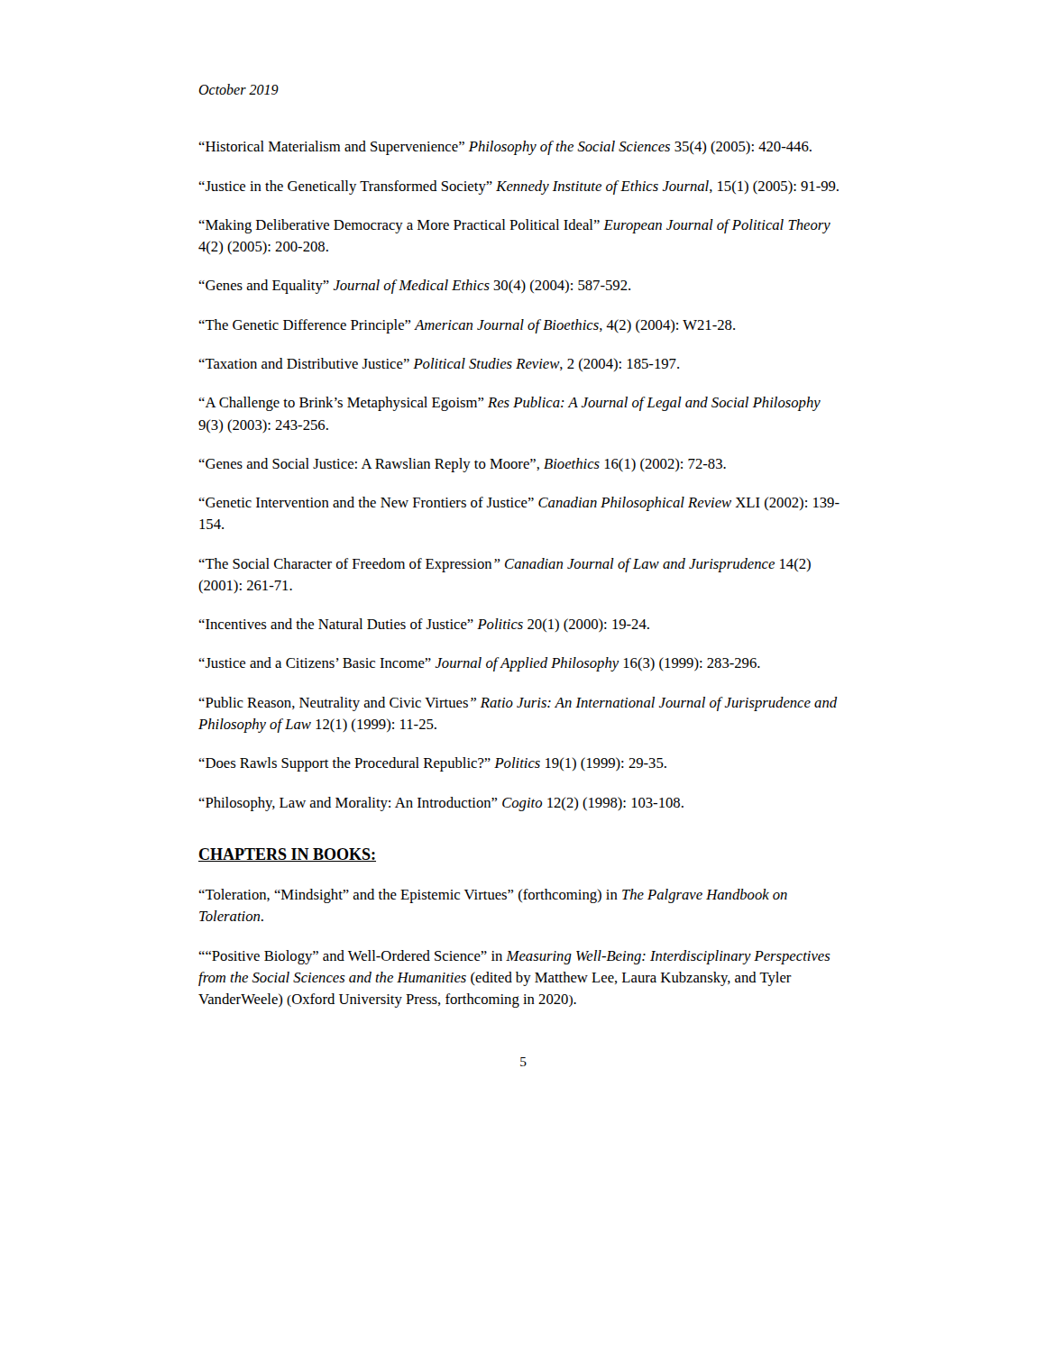October 2019
“Historical Materialism and Supervenience” Philosophy of the Social Sciences 35(4) (2005): 420-446.
“Justice in the Genetically Transformed Society” Kennedy Institute of Ethics Journal, 15(1) (2005): 91-99.
“Making Deliberative Democracy a More Practical Political Ideal” European Journal of Political Theory 4(2) (2005): 200-208.
“Genes and Equality” Journal of Medical Ethics 30(4) (2004): 587-592.
“The Genetic Difference Principle” American Journal of Bioethics, 4(2) (2004): W21-28.
“Taxation and Distributive Justice” Political Studies Review, 2 (2004): 185-197.
“A Challenge to Brink’s Metaphysical Egoism” Res Publica: A Journal of Legal and Social Philosophy 9(3) (2003): 243-256.
“Genes and Social Justice: A Rawslian Reply to Moore”, Bioethics 16(1) (2002): 72-83.
“Genetic Intervention and the New Frontiers of Justice” Canadian Philosophical Review XLI (2002): 139-154.
“The Social Character of Freedom of Expression” Canadian Journal of Law and Jurisprudence 14(2) (2001): 261-71.
“Incentives and the Natural Duties of Justice” Politics 20(1) (2000): 19-24.
“Justice and a Citizens’ Basic Income” Journal of Applied Philosophy 16(3) (1999): 283-296.
“Public Reason, Neutrality and Civic Virtues” Ratio Juris: An International Journal of Jurisprudence and Philosophy of Law 12(1) (1999): 11-25.
“Does Rawls Support the Procedural Republic?” Politics 19(1) (1999): 29-35.
“Philosophy, Law and Morality: An Introduction” Cogito 12(2) (1998): 103-108.
CHAPTERS IN BOOKS:
“Toleration, “Mindsight” and the Epistemic Virtues” (forthcoming) in The Palgrave Handbook on Toleration.
““Positive Biology” and Well-Ordered Science” in Measuring Well-Being: Interdisciplinary Perspectives from the Social Sciences and the Humanities (edited by Matthew Lee, Laura Kubzansky, and Tyler VanderWeele) (Oxford University Press, forthcoming in 2020).
5